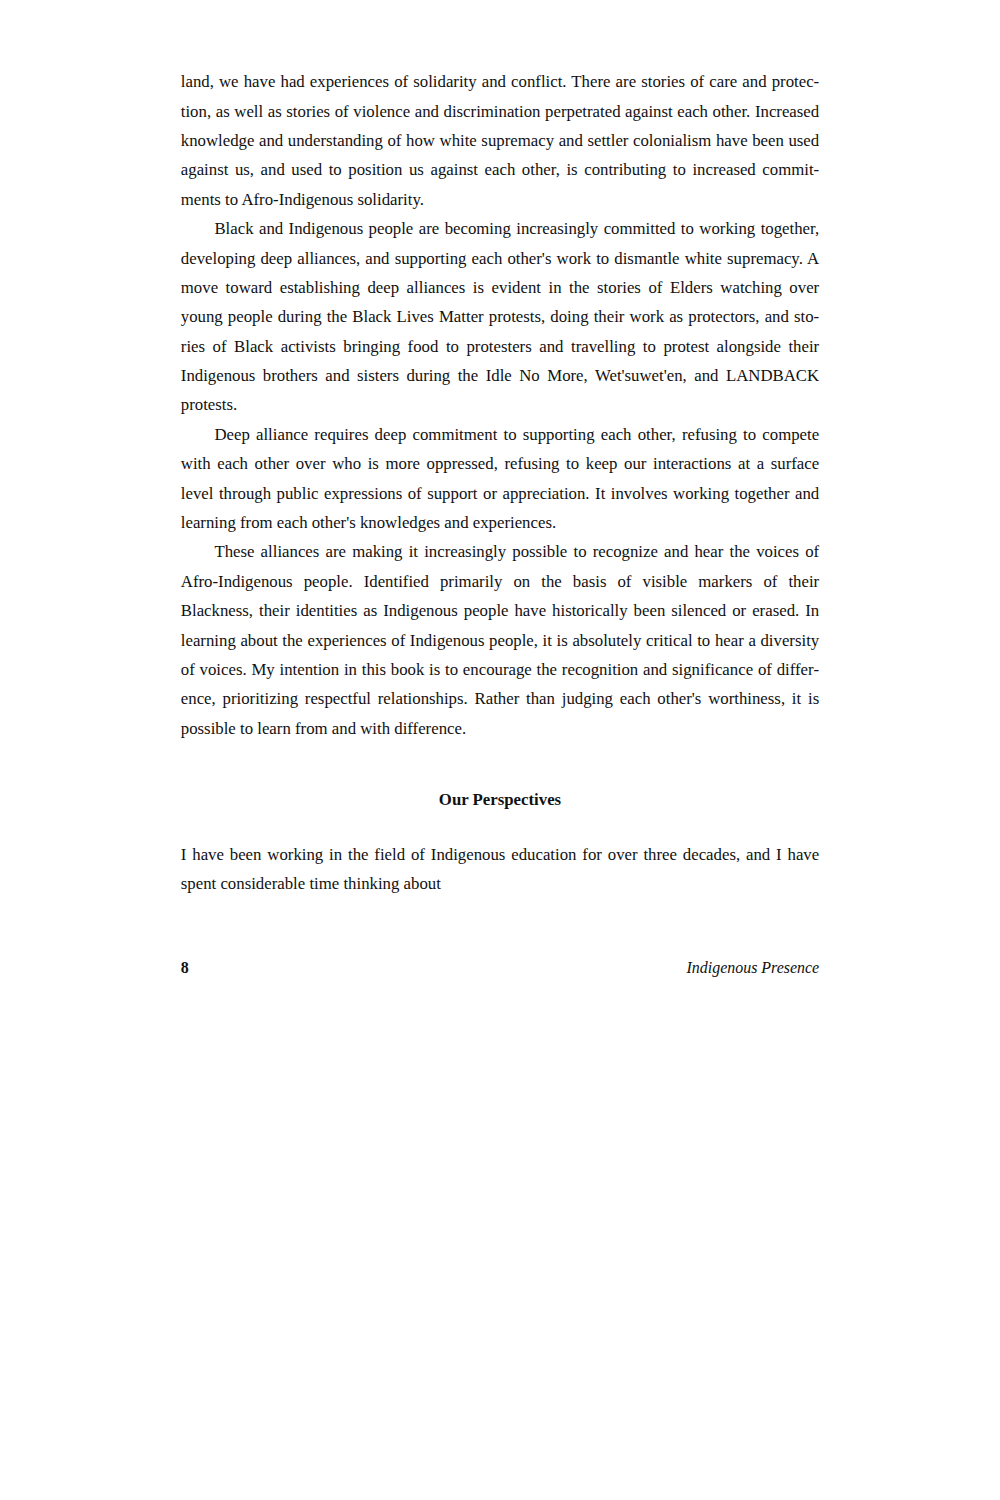land, we have had experiences of solidarity and conflict. There are stories of care and protection, as well as stories of violence and discrimination perpetrated against each other. Increased knowledge and understanding of how white supremacy and settler colonialism have been used against us, and used to position us against each other, is contributing to increased commitments to Afro-Indigenous solidarity.
Black and Indigenous people are becoming increasingly committed to working together, developing deep alliances, and supporting each other's work to dismantle white supremacy. A move toward establishing deep alliances is evident in the stories of Elders watching over young people during the Black Lives Matter protests, doing their work as protectors, and stories of Black activists bringing food to protesters and travelling to protest alongside their Indigenous brothers and sisters during the Idle No More, Wet'suwet'en, and LANDBACK protests.
Deep alliance requires deep commitment to supporting each other, refusing to compete with each other over who is more oppressed, refusing to keep our interactions at a surface level through public expressions of support or appreciation. It involves working together and learning from each other's knowledges and experiences.
These alliances are making it increasingly possible to recognize and hear the voices of Afro-Indigenous people. Identified primarily on the basis of visible markers of their Blackness, their identities as Indigenous people have historically been silenced or erased. In learning about the experiences of Indigenous people, it is absolutely critical to hear a diversity of voices. My intention in this book is to encourage the recognition and significance of difference, prioritizing respectful relationships. Rather than judging each other's worthiness, it is possible to learn from and with difference.
Our Perspectives
I have been working in the field of Indigenous education for over three decades, and I have spent considerable time thinking about
8 Indigenous Presence